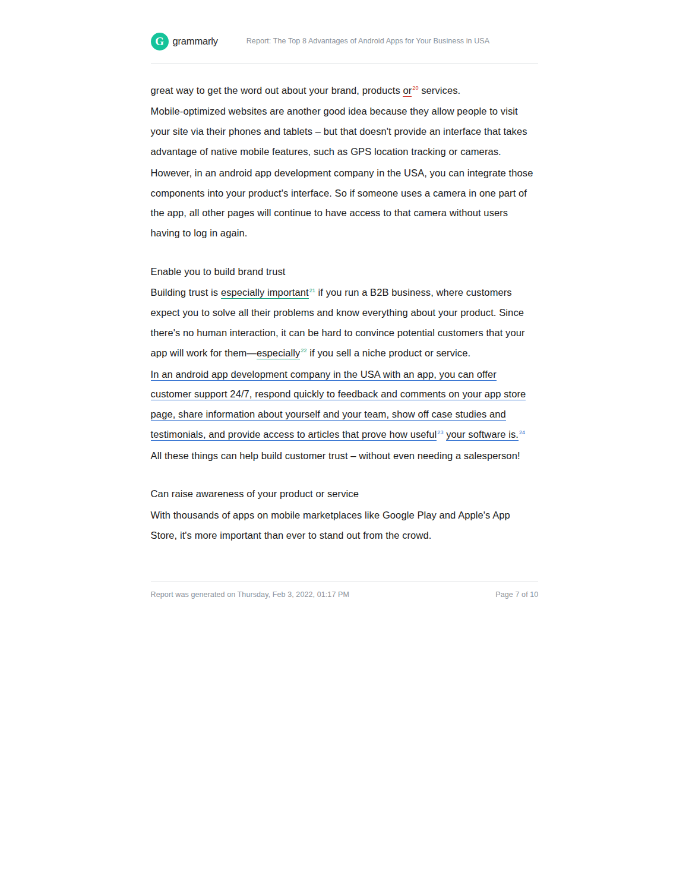G
grammarly
Report: The Top 8 Advantages of Android Apps for Your Business in USA
great way to get the word out about your brand, products or20 services.
Mobile-optimized websites are another good idea because they allow people to visit your site via their phones and tablets – but that doesn't provide an interface that takes advantage of native mobile features, such as GPS location tracking or cameras.
However, in an android app development company in the USA, you can integrate those components into your product's interface. So if someone uses a camera in one part of the app, all other pages will continue to have access to that camera without users having to log in again.
Enable you to build brand trust
Building trust is especially important21 if you run a B2B business, where customers expect you to solve all their problems and know everything about your product. Since there's no human interaction, it can be hard to convince potential customers that your app will work for them—especially22 if you sell a niche product or service.
In an android app development company in the USA with an app, you can offer customer support 24/7, respond quickly to feedback and comments on your app store page, share information about yourself and your team, show off case studies and testimonials, and provide access to articles that prove how useful23 your software is.24
All these things can help build customer trust – without even needing a salesperson!
Can raise awareness of your product or service
With thousands of apps on mobile marketplaces like Google Play and Apple's App Store, it's more important than ever to stand out from the crowd.
Report was generated on Thursday, Feb 3, 2022, 01:17 PM
Page 7 of 10